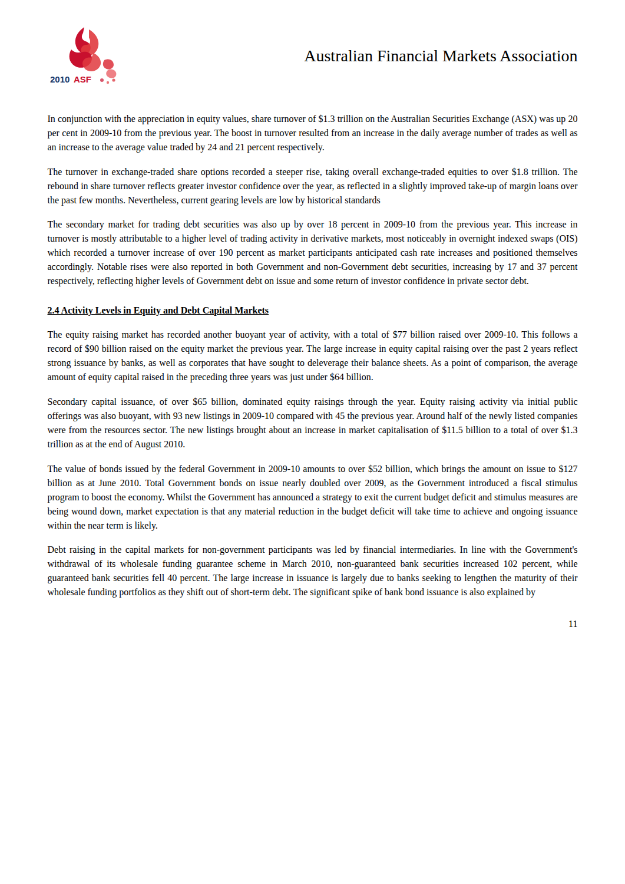2010 ASF
Australian Financial Markets Association
In conjunction with the appreciation in equity values, share turnover of $1.3 trillion on the Australian Securities Exchange (ASX) was up 20 per cent in 2009-10 from the previous year. The boost in turnover resulted from an increase in the daily average number of trades as well as an increase to the average value traded by 24 and 21 percent respectively.
The turnover in exchange-traded share options recorded a steeper rise, taking overall exchange-traded equities to over $1.8 trillion. The rebound in share turnover reflects greater investor confidence over the year, as reflected in a slightly improved take-up of margin loans over the past few months. Nevertheless, current gearing levels are low by historical standards
The secondary market for trading debt securities was also up by over 18 percent in 2009-10 from the previous year. This increase in turnover is mostly attributable to a higher level of trading activity in derivative markets, most noticeably in overnight indexed swaps (OIS) which recorded a turnover increase of over 190 percent as market participants anticipated cash rate increases and positioned themselves accordingly. Notable rises were also reported in both Government and non-Government debt securities, increasing by 17 and 37 percent respectively, reflecting higher levels of Government debt on issue and some return of investor confidence in private sector debt.
2.4 Activity Levels in Equity and Debt Capital Markets
The equity raising market has recorded another buoyant year of activity, with a total of $77 billion raised over 2009-10. This follows a record of $90 billion raised on the equity market the previous year. The large increase in equity capital raising over the past 2 years reflect strong issuance by banks, as well as corporates that have sought to deleverage their balance sheets. As a point of comparison, the average amount of equity capital raised in the preceding three years was just under $64 billion.
Secondary capital issuance, of over $65 billion, dominated equity raisings through the year. Equity raising activity via initial public offerings was also buoyant, with 93 new listings in 2009-10 compared with 45 the previous year. Around half of the newly listed companies were from the resources sector. The new listings brought about an increase in market capitalisation of $11.5 billion to a total of over $1.3 trillion as at the end of August 2010.
The value of bonds issued by the federal Government in 2009-10 amounts to over $52 billion, which brings the amount on issue to $127 billion as at June 2010. Total Government bonds on issue nearly doubled over 2009, as the Government introduced a fiscal stimulus program to boost the economy. Whilst the Government has announced a strategy to exit the current budget deficit and stimulus measures are being wound down, market expectation is that any material reduction in the budget deficit will take time to achieve and ongoing issuance within the near term is likely.
Debt raising in the capital markets for non-government participants was led by financial intermediaries. In line with the Government's withdrawal of its wholesale funding guarantee scheme in March 2010, non-guaranteed bank securities increased 102 percent, while guaranteed bank securities fell 40 percent. The large increase in issuance is largely due to banks seeking to lengthen the maturity of their wholesale funding portfolios as they shift out of short-term debt. The significant spike of bank bond issuance is also explained by
11